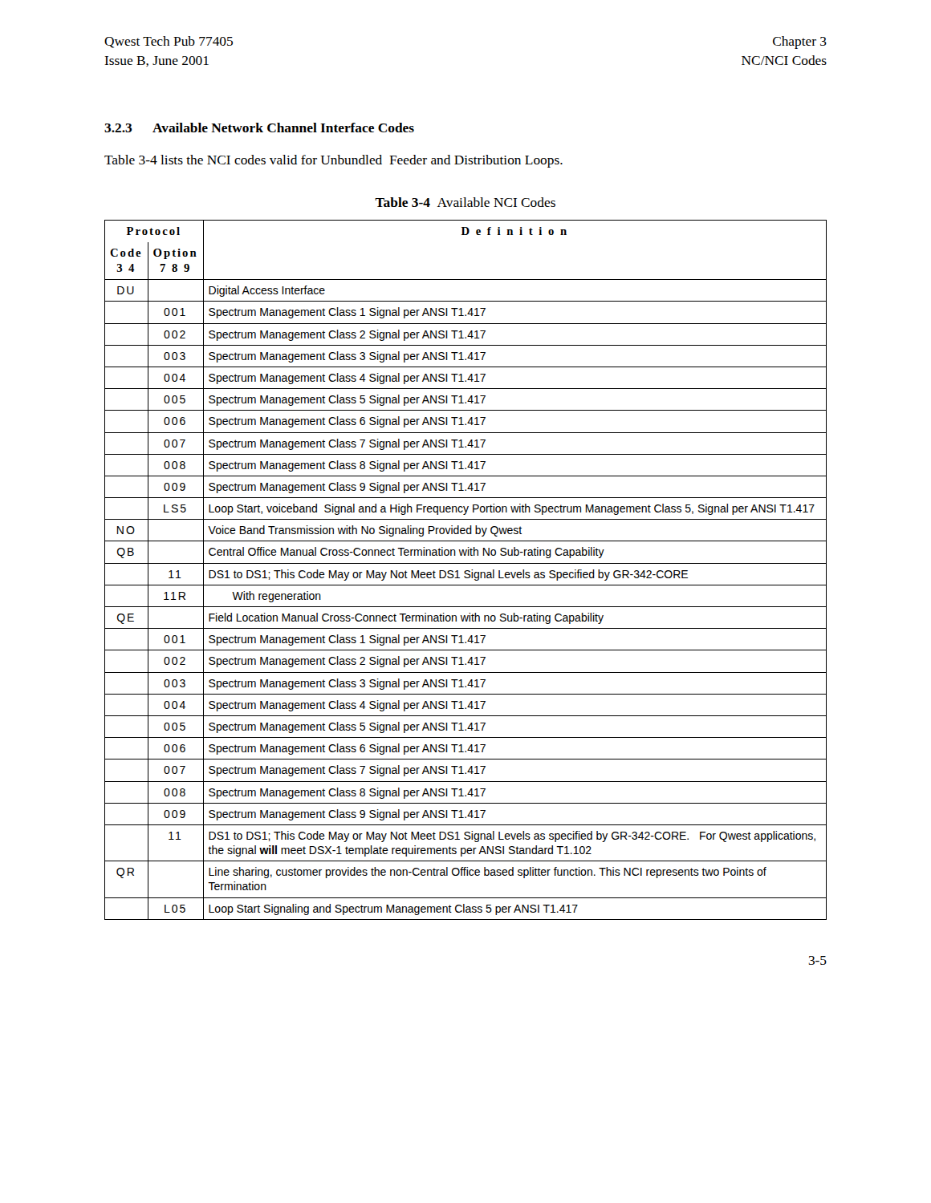Qwest Tech Pub 77405
Issue B, June 2001
Chapter 3
NC/NCI Codes
3.2.3 Available Network Channel Interface Codes
Table 3-4 lists the NCI codes valid for Unbundled Feeder and Distribution Loops.
Table 3-4 Available NCI Codes
| Protocol | D e f i n i t i o n |
| --- | --- |
| Code 3 4 | Option 7 8 9 |
| DU | | Digital Access Interface |
| | 001 | Spectrum Management Class 1 Signal per ANSI T1.417 |
| | 002 | Spectrum Management Class 2 Signal per ANSI T1.417 |
| | 003 | Spectrum Management Class 3 Signal per ANSI T1.417 |
| | 004 | Spectrum Management Class 4 Signal per ANSI T1.417 |
| | 005 | Spectrum Management Class 5 Signal per ANSI T1.417 |
| | 006 | Spectrum Management Class 6 Signal per ANSI T1.417 |
| | 007 | Spectrum Management Class 7 Signal per ANSI T1.417 |
| | 008 | Spectrum Management Class 8 Signal per ANSI T1.417 |
| | 009 | Spectrum Management Class 9 Signal per ANSI T1.417 |
| | LS5 | Loop Start, voiceband Signal and a High Frequency Portion with Spectrum Management Class 5, Signal per ANSI T1.417 |
| NO | | Voice Band Transmission with No Signaling Provided by Qwest |
| QB | | Central Office Manual Cross-Connect Termination with No Sub-rating Capability |
| | 11 | DS1 to DS1; This Code May or May Not Meet DS1 Signal Levels as Specified by GR-342-CORE |
| | 11R | With regeneration |
| QE | | Field Location Manual Cross-Connect Termination with no Sub-rating Capability |
| | 001 | Spectrum Management Class 1 Signal per ANSI T1.417 |
| | 002 | Spectrum Management Class 2 Signal per ANSI T1.417 |
| | 003 | Spectrum Management Class 3 Signal per ANSI T1.417 |
| | 004 | Spectrum Management Class 4 Signal per ANSI T1.417 |
| | 005 | Spectrum Management Class 5 Signal per ANSI T1.417 |
| | 006 | Spectrum Management Class 6 Signal per ANSI T1.417 |
| | 007 | Spectrum Management Class 7 Signal per ANSI T1.417 |
| | 008 | Spectrum Management Class 8 Signal per ANSI T1.417 |
| | 009 | Spectrum Management Class 9 Signal per ANSI T1.417 |
| | 11 | DS1 to DS1; This Code May or May Not Meet DS1 Signal Levels as specified by GR-342-CORE. For Qwest applications, the signal will meet DSX-1 template requirements per ANSI Standard T1.102 |
| QR | | Line sharing, customer provides the non-Central Office based splitter function. This NCI represents two Points of Termination |
| | L05 | Loop Start Signaling and Spectrum Management Class 5 per ANSI T1.417 |
3-5